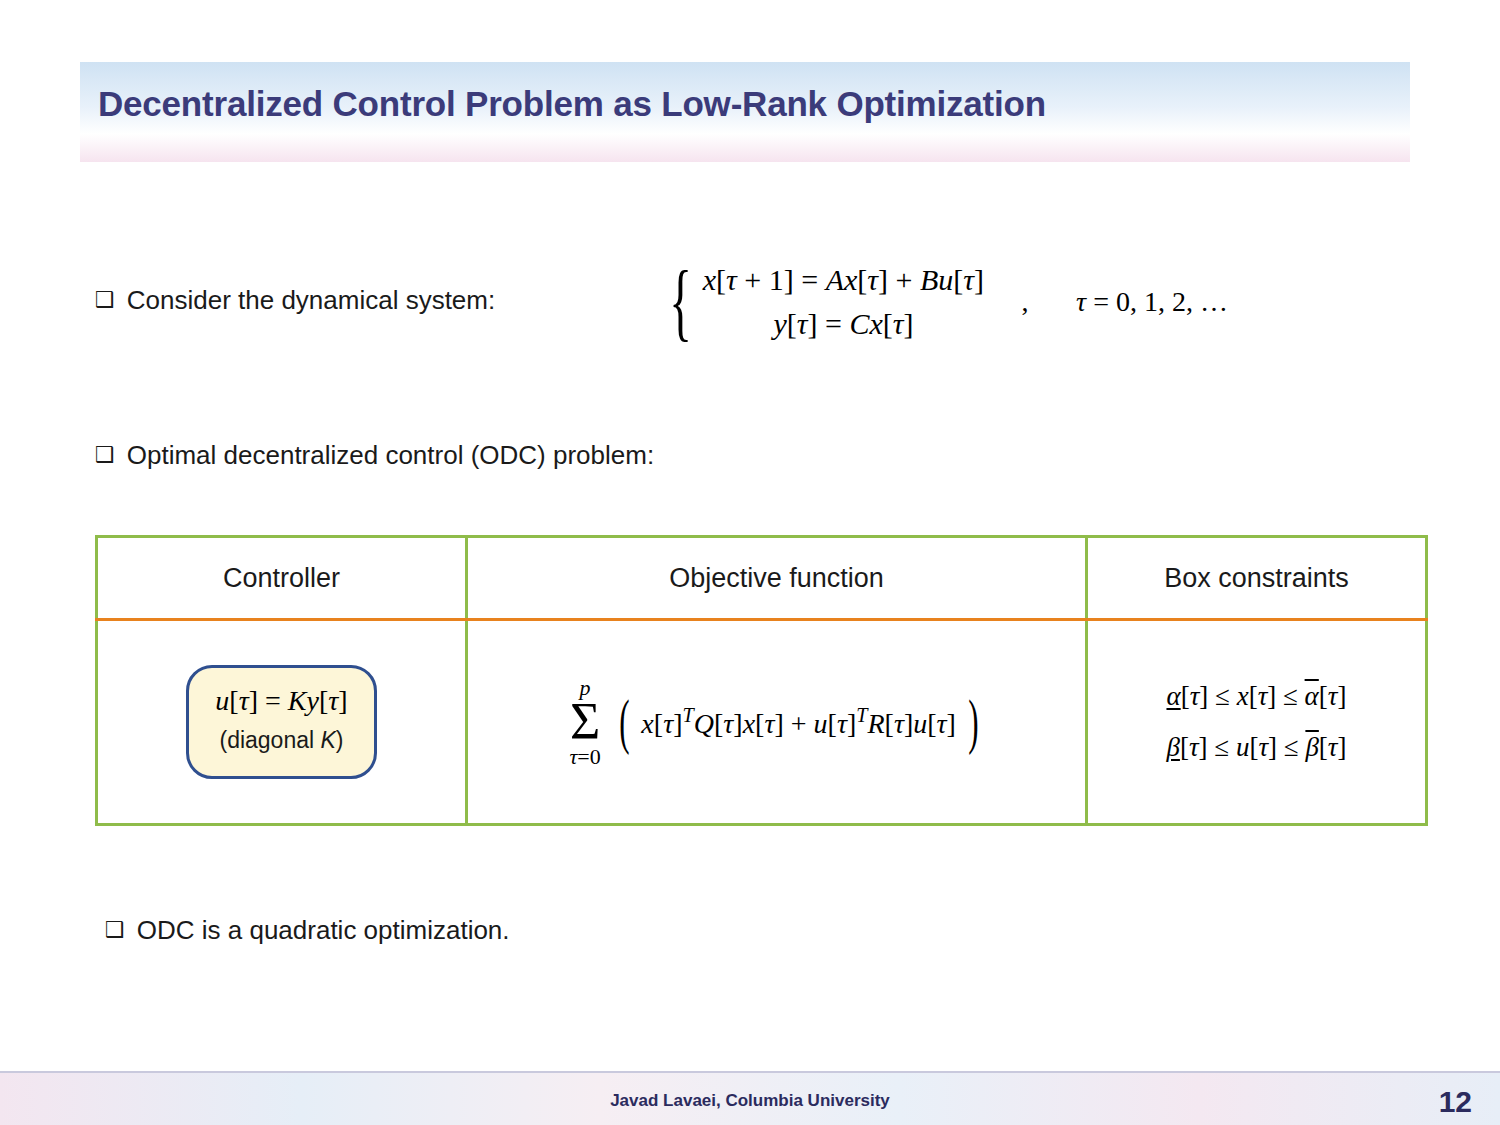Decentralized Control Problem as Low-Rank Optimization
❑Consider the dynamical system:
{
x[τ + 1] = Ax[τ] + Bu[τ]
y[τ] = Cx[τ]
, τ = 0, 1, 2, …
❑Optimal decentralized control (ODC) problem:
| Controller | Objective function | Box constraints |
| --- | --- | --- |
| u [ τ ] = K y [ τ ] (diagonal K ) | p Σ τ =0 ( x [ τ ] T Q [ τ ] x [ τ ] + u [ τ ] T R [ τ ] u [ τ ] ) | α [ τ ] ≤ x [ τ ] ≤ α [ τ ] β [ τ ] ≤ u [ τ ] ≤ β [ τ ] |
❑ODC is a quadratic optimization.
Javad Lavaei, Columbia University
12